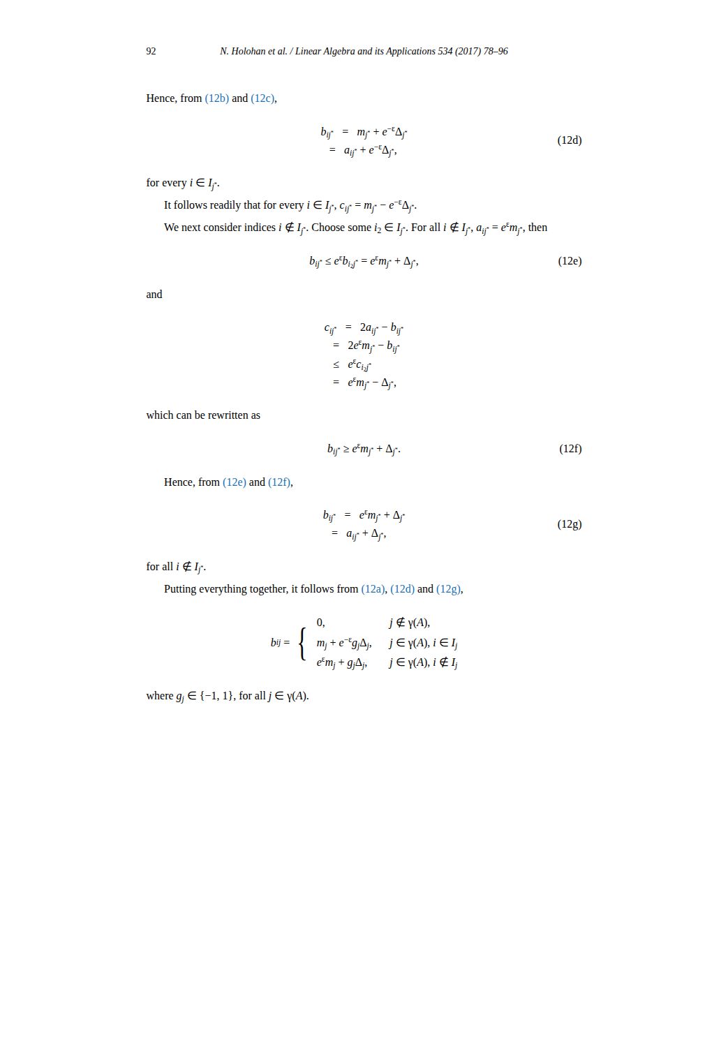92
N. Holohan et al. / Linear Algebra and its Applications 534 (2017) 78–96
Hence, from (12b) and (12c),
bij* = mj* + e−εΔj* = aij* + e−εΔj*,
(12d)
for every i ∈ Ij*.
It follows readily that for every i ∈ Ij*, cij* = mj* − e−εΔj*.
We next consider indices i ∉ Ij*. Choose some i2 ∈ Ij*. For all i ∉ Ij*, aij* = eεmj*, then
bij* ≤ eεbi2j* = eεmj* + Δj*,
(12e)
and
cij* = 2aij* − bij* = 2eεmj* − bij* ≤ eεci2j* = eεmj* − Δj*,
which can be rewritten as
bij* ≥ eεmj* + Δj*.
(12f)
Hence, from (12e) and (12f),
bij* = eεmj* + Δj* = aij* + Δj*,
(12g)
for all i ∉ Ij*.
Putting everything together, it follows from (12a), (12d) and (12g),
bij = {
| 0, | j ∉ γ( A ), |
| m j + e −ε g j Δ j , | j ∈ γ( A ), i ∈ I j |
| e ε m j + g j Δ j , | j ∈ γ( A ), i ∉ I j |
where gj ∈ {−1, 1}, for all j ∈ γ(A).